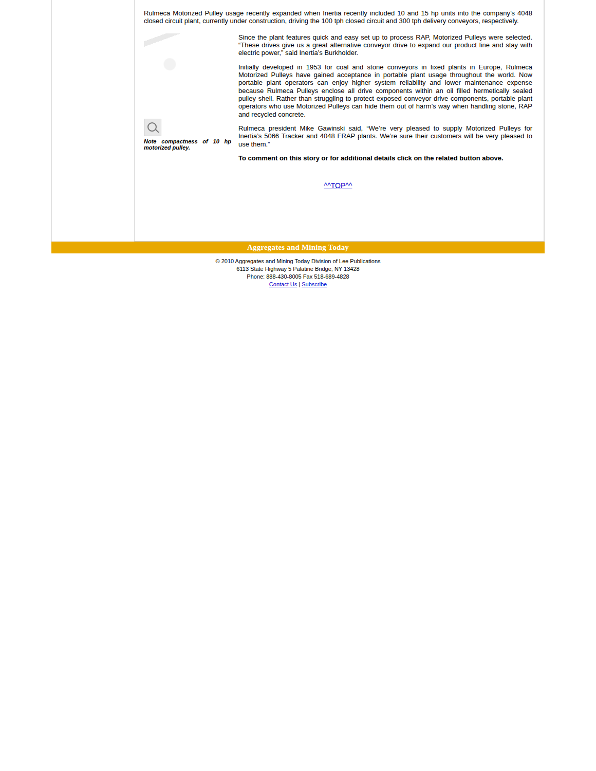Rulmeca Motorized Pulley usage recently expanded when Inertia recently included 10 and 15 hp units into the company’s 4048 closed circuit plant, currently under construction, driving the 100 tph closed circuit and 300 tph delivery conveyors, respectively.
Note compactness of 10 hp motorized pulley.
Since the plant features quick and easy set up to process RAP, Motorized Pulleys were selected. “These drives give us a great alternative conveyor drive to expand our product line and stay with electric power,” said Inertia’s Burkholder.
Initially developed in 1953 for coal and stone conveyors in fixed plants in Europe, Rulmeca Motorized Pulleys have gained acceptance in portable plant usage throughout the world. Now portable plant operators can enjoy higher system reliability and lower maintenance expense because Rulmeca Pulleys enclose all drive components within an oil filled hermetically sealed pulley shell. Rather than struggling to protect exposed conveyor drive components, portable plant operators who use Motorized Pulleys can hide them out of harm’s way when handling stone, RAP and recycled concrete.
Rulmeca president Mike Gawinski said, “We’re very pleased to supply Motorized Pulleys for Inertia’s 5066 Tracker and 4048 FRAP plants. We’re sure their customers will be very pleased to use them.”
To comment on this story or for additional details click on the related button above.
^^TOP^^
Aggregates and Mining Today
© 2010 Aggregates and Mining Today Division of Lee Publications
6113 State Highway 5 Palatine Bridge, NY 13428
Phone: 888-430-8005 Fax 518-689-4828
Contact Us | Subscribe